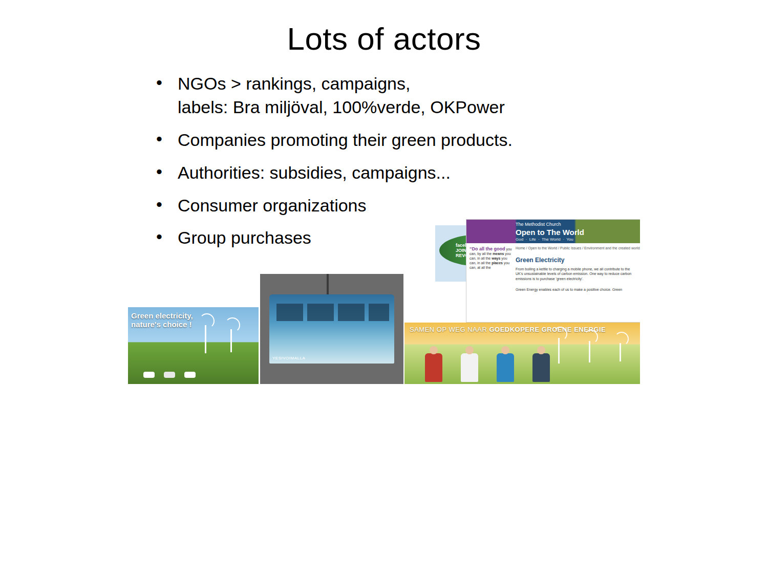Lots of actors
NGOs > rankings, campaigns, labels: Bra miljöval, 100%verde, OKPower
Companies promoting their green products.
Authorities: subsidies, campaigns...
Consumer organizations
Group purchases
Green electricity,
nature's choice !
YESIVOIMALLA
facebook
JOIN THE ENERGY
REVOLUTION
GREENPEACE
The Methodist Church
Open to The World
God · Life · The World · You
Home / Open to the World / Public Issues / Environment and the created world
“Do all the good you can, by all the means you can, in all the ways you can, in all the places you can, at all the
Green Electricity
From boiling a kettle to charging a mobile phone, we all contribute to the UK's unsustainable levels of carbon emission. One way to reduce carbon emissions is to purchase 'green electricity'.
Green Energy enables each of us to make a positive choice. Green
SAMEN OP WEG NAAR GOEDKOPERE GROENE ENERGIE